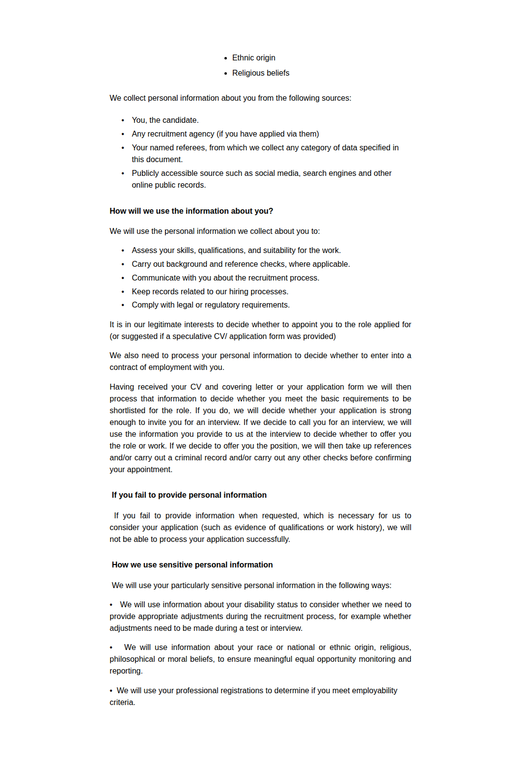Ethnic origin
Religious beliefs
We collect personal information about you from the following sources:
You, the candidate.
Any recruitment agency (if you have applied via them)
Your named referees, from which we collect any category of data specified in this document.
Publicly accessible source such as social media, search engines and other online public records.
How will we use the information about you?
We will use the personal information we collect about you to:
Assess your skills, qualifications, and suitability for the work.
Carry out background and reference checks, where applicable.
Communicate with you about the recruitment process.
Keep records related to our hiring processes.
Comply with legal or regulatory requirements.
It is in our legitimate interests to decide whether to appoint you to the role applied for (or suggested if a speculative CV/ application form was provided)
We also need to process your personal information to decide whether to enter into a contract of employment with you.
Having received your CV and covering letter or your application form we will then process that information to decide whether you meet the basic requirements to be shortlisted for the role. If you do, we will decide whether your application is strong enough to invite you for an interview. If we decide to call you for an interview, we will use the information you provide to us at the interview to decide whether to offer you the role or work. If we decide to offer you the position, we will then take up references and/or carry out a criminal record and/or carry out any other checks before confirming your appointment.
If you fail to provide personal information
If you fail to provide information when requested, which is necessary for us to consider your application (such as evidence of qualifications or work history), we will not be able to process your application successfully.
How we use sensitive personal information
We will use your particularly sensitive personal information in the following ways:
• We will use information about your disability status to consider whether we need to provide appropriate adjustments during the recruitment process, for example whether adjustments need to be made during a test or interview.
• We will use information about your race or national or ethnic origin, religious, philosophical or moral beliefs, to ensure meaningful equal opportunity monitoring and reporting.
• We will use your professional registrations to determine if you meet employability criteria.